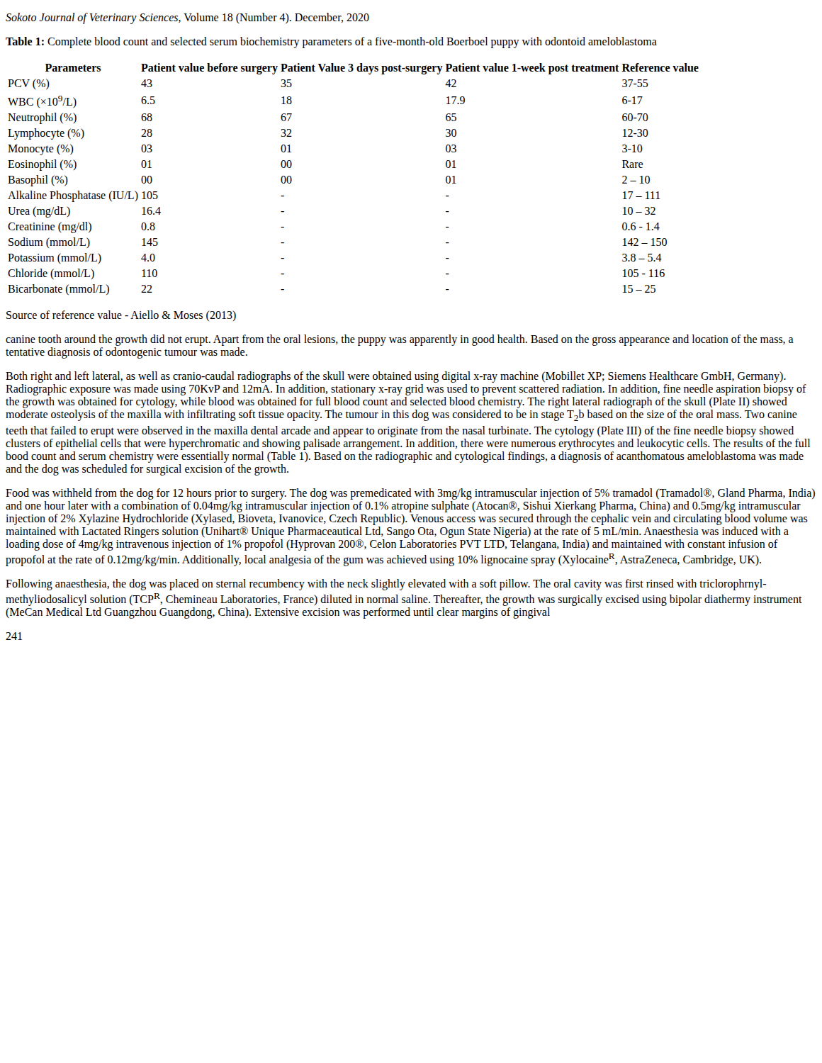Sokoto Journal of Veterinary Sciences, Volume 18 (Number 4). December, 2020
Table 1: Complete blood count and selected serum biochemistry parameters of a five-month-old Boerboel puppy with odontoid ameloblastoma
| Parameters | Patient value before surgery | Patient Value 3 days post-surgery | Patient value 1-week post treatment | Reference value |
| --- | --- | --- | --- | --- |
| PCV (%) | 43 | 35 | 42 | 37-55 |
| WBC (×10 9 /L) | 6.5 | 18 | 17.9 | 6-17 |
| Neutrophil (%) | 68 | 67 | 65 | 60-70 |
| Lymphocyte (%) | 28 | 32 | 30 | 12-30 |
| Monocyte (%) | 03 | 01 | 03 | 3-10 |
| Eosinophil (%) | 01 | 00 | 01 | Rare |
| Basophil (%) | 00 | 00 | 01 | 2 – 10 |
| Alkaline Phosphatase (IU/L) | 105 | - | - | 17 – 111 |
| Urea (mg/dL) | 16.4 | - | - | 10 – 32 |
| Creatinine (mg/dl) | 0.8 | - | - | 0.6 - 1.4 |
| Sodium (mmol/L) | 145 | - | - | 142 – 150 |
| Potassium (mmol/L) | 4.0 | - | - | 3.8 – 5.4 |
| Chloride (mmol/L) | 110 | - | - | 105 - 116 |
| Bicarbonate (mmol/L) | 22 | - | - | 15 – 25 |
Source of reference value - Aiello & Moses (2013)
canine tooth around the growth did not erupt. Apart from the oral lesions, the puppy was apparently in good health. Based on the gross appearance and location of the mass, a tentative diagnosis of odontogenic tumour was made.
Both right and left lateral, as well as cranio-caudal radiographs of the skull were obtained using digital x-ray machine (Mobillet XP; Siemens Healthcare GmbH, Germany). Radiographic exposure was made using 70KvP and 12mA. In addition, stationary x-ray grid was used to prevent scattered radiation. In addition, fine needle aspiration biopsy of the growth was obtained for cytology, while blood was obtained for full blood count and selected blood chemistry. The right lateral radiograph of the skull (Plate II) showed moderate osteolysis of the maxilla with infiltrating soft tissue opacity. The tumour in this dog was considered to be in stage T2b based on the size of the oral mass. Two canine teeth that failed to erupt were observed in the maxilla dental arcade and appear to originate from the nasal turbinate. The cytology (Plate III) of the fine needle biopsy showed clusters of epithelial cells that were hyperchromatic and showing palisade arrangement. In addition, there were numerous erythrocytes and leukocytic cells. The results of the full bood count and serum chemistry were essentially normal (Table 1). Based on the radiographic and cytological findings, a diagnosis of acanthomatous ameloblastoma was made and the dog was scheduled for surgical excision of the growth.
Food was withheld from the dog for 12 hours prior to surgery. The dog was premedicated with 3mg/kg intramuscular injection of 5% tramadol (Tramadol®, Gland Pharma, India) and one hour later with a combination of 0.04mg/kg intramuscular injection of 0.1% atropine sulphate (Atocan®, Sishui Xierkang Pharma, China) and 0.5mg/kg intramuscular injection of 2% Xylazine Hydrochloride (Xylased, Bioveta, Ivanovice, Czech Republic). Venous access was secured through the cephalic vein and circulating blood volume was maintained with Lactated Ringers solution (Unihart® Unique Pharmaceautical Ltd, Sango Ota, Ogun State Nigeria) at the rate of 5 mL/min. Anaesthesia was induced with a loading dose of 4mg/kg intravenous injection of 1% propofol (Hyprovan 200®, Celon Laboratories PVT LTD, Telangana, India) and maintained with constant infusion of propofol at the rate of 0.12mg/kg/min. Additionally, local analgesia of the gum was achieved using 10% lignocaine spray (XylocaineR, AstraZeneca, Cambridge, UK).
Following anaesthesia, the dog was placed on sternal recumbency with the neck slightly elevated with a soft pillow. The oral cavity was first rinsed with triclorophrnyl-methyliodosalicyl solution (TCPR, Chemineau Laboratories, France) diluted in normal saline. Thereafter, the growth was surgically excised using bipolar diathermy instrument (MeCan Medical Ltd Guangzhou Guangdong, China). Extensive excision was performed until clear margins of gingival
241